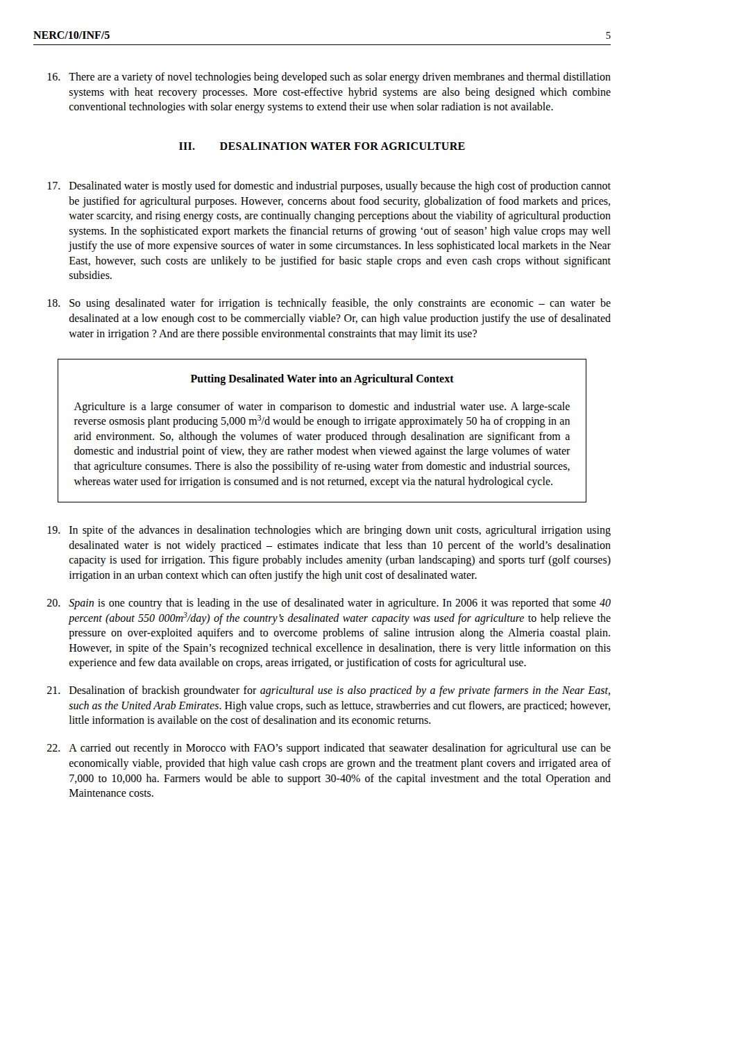NERC/10/INF/5 5
16. There are a variety of novel technologies being developed such as solar energy driven membranes and thermal distillation systems with heat recovery processes. More cost-effective hybrid systems are also being designed which combine conventional technologies with solar energy systems to extend their use when solar radiation is not available.
III. DESALINATION WATER FOR AGRICULTURE
17. Desalinated water is mostly used for domestic and industrial purposes, usually because the high cost of production cannot be justified for agricultural purposes. However, concerns about food security, globalization of food markets and prices, water scarcity, and rising energy costs, are continually changing perceptions about the viability of agricultural production systems. In the sophisticated export markets the financial returns of growing ‘out of season’ high value crops may well justify the use of more expensive sources of water in some circumstances. In less sophisticated local markets in the Near East, however, such costs are unlikely to be justified for basic staple crops and even cash crops without significant subsidies.
18. So using desalinated water for irrigation is technically feasible, the only constraints are economic – can water be desalinated at a low enough cost to be commercially viable? Or, can high value production justify the use of desalinated water in irrigation ? And are there possible environmental constraints that may limit its use?
Putting Desalinated Water into an Agricultural Context
Agriculture is a large consumer of water in comparison to domestic and industrial water use. A large-scale reverse osmosis plant producing 5,000 m3/d would be enough to irrigate approximately 50 ha of cropping in an arid environment. So, although the volumes of water produced through desalination are significant from a domestic and industrial point of view, they are rather modest when viewed against the large volumes of water that agriculture consumes. There is also the possibility of re-using water from domestic and industrial sources, whereas water used for irrigation is consumed and is not returned, except via the natural hydrological cycle.
19. In spite of the advances in desalination technologies which are bringing down unit costs, agricultural irrigation using desalinated water is not widely practiced – estimates indicate that less than 10 percent of the world’s desalination capacity is used for irrigation. This figure probably includes amenity (urban landscaping) and sports turf (golf courses) irrigation in an urban context which can often justify the high unit cost of desalinated water.
20. Spain is one country that is leading in the use of desalinated water in agriculture. In 2006 it was reported that some 40 percent (about 550 000m3/day) of the country’s desalinated water capacity was used for agriculture to help relieve the pressure on over-exploited aquifers and to overcome problems of saline intrusion along the Almeria coastal plain. However, in spite of the Spain’s recognized technical excellence in desalination, there is very little information on this experience and few data available on crops, areas irrigated, or justification of costs for agricultural use.
21. Desalination of brackish groundwater for agricultural use is also practiced by a few private farmers in the Near East, such as the United Arab Emirates. High value crops, such as lettuce, strawberries and cut flowers, are practiced; however, little information is available on the cost of desalination and its economic returns.
22. A carried out recently in Morocco with FAO’s support indicated that seawater desalination for agricultural use can be economically viable, provided that high value cash crops are grown and the treatment plant covers and irrigated area of 7,000 to 10,000 ha. Farmers would be able to support 30-40% of the capital investment and the total Operation and Maintenance costs.